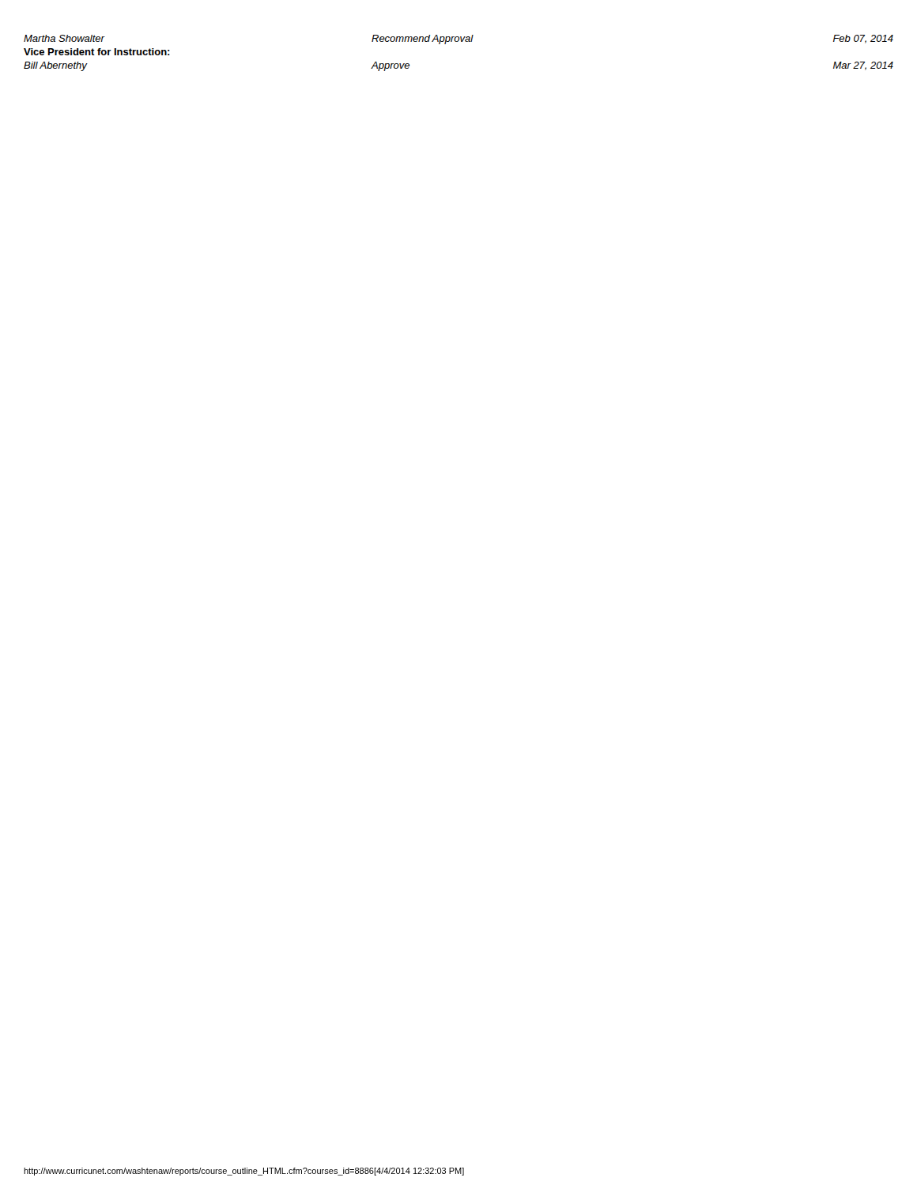| Martha Showalter | Recommend Approval | Feb 07, 2014 |
| Vice President for Instruction: |
| Bill Abernethy | Approve | Mar 27, 2014 |
http://www.curricunet.com/washtenaw/reports/course_outline_HTML.cfm?courses_id=8886[4/4/2014 12:32:03 PM]